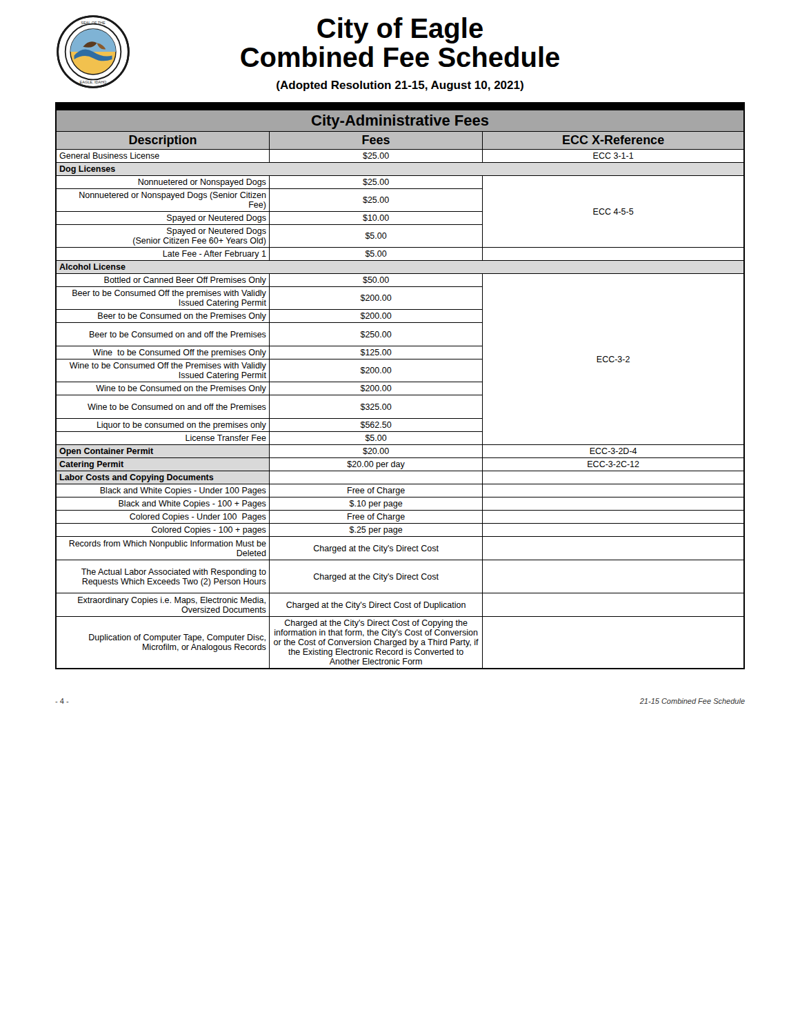SEAL OF THE EAGLE, IDAHO
City of Eagle
Combined Fee Schedule
(Adopted Resolution 21-15, August 10, 2021)
| City-Administrative Fees |
| Description | Fees | ECC X-Reference |
| General Business License | $25.00 | ECC 3-1-1 |
| Dog Licenses |
| Nonnuetered or Nonspayed Dogs | $25.00 | ECC 4-5-5 |
| Nonnuetered or Nonspayed Dogs (Senior Citizen Fee) | $25.00 |
| Spayed or Neutered Dogs | $10.00 |
| Spayed or Neutered Dogs (Senior Citizen Fee 60+ Years Old) | $5.00 |
| Late Fee - After February 1 | $5.00 | |
| Alcohol License |
| Bottled or Canned Beer Off Premises Only | $50.00 | ECC-3-2 |
| Beer to be Consumed Off the premises with Validly Issued Catering Permit | $200.00 |
| Beer to be Consumed on the Premises Only | $200.00 |
| Beer to be Consumed on and off the Premises | $250.00 |
| Wine to be Consumed Off the premises Only | $125.00 |
| Wine to be Consumed Off the Premises with Validly Issued Catering Permit | $200.00 |
| Wine to be Consumed on the Premises Only | $200.00 |
| Wine to be Consumed on and off the Premises | $325.00 |
| Liquor to be consumed on the premises only | $562.50 |
| License Transfer Fee | $5.00 |
| Open Container Permit | $20.00 | ECC-3-2D-4 |
| Catering Permit | $20.00 per day | ECC-3-2C-12 |
| Labor Costs and Copying Documents | | |
| Black and White Copies - Under 100 Pages | Free of Charge | |
| Black and White Copies - 100 + Pages | $.10 per page | |
| Colored Copies - Under 100 Pages | Free of Charge | |
| Colored Copies - 100 + pages | $.25 per page | |
| Records from Which Nonpublic Information Must be Deleted | Charged at the City's Direct Cost | |
| The Actual Labor Associated with Responding to Requests Which Exceeds Two (2) Person Hours | Charged at the City's Direct Cost | |
| Extraordinary Copies i.e. Maps, Electronic Media, Oversized Documents | Charged at the City's Direct Cost of Duplication | |
| Duplication of Computer Tape, Computer Disc, Microfilm, or Analogous Records | Charged at the City's Direct Cost of Copying the information in that form, the City's Cost of Conversion or the Cost of Conversion Charged by a Third Party, if the Existing Electronic Record is Converted to Another Electronic Form | |
- 4 -
21-15 Combined Fee Schedule